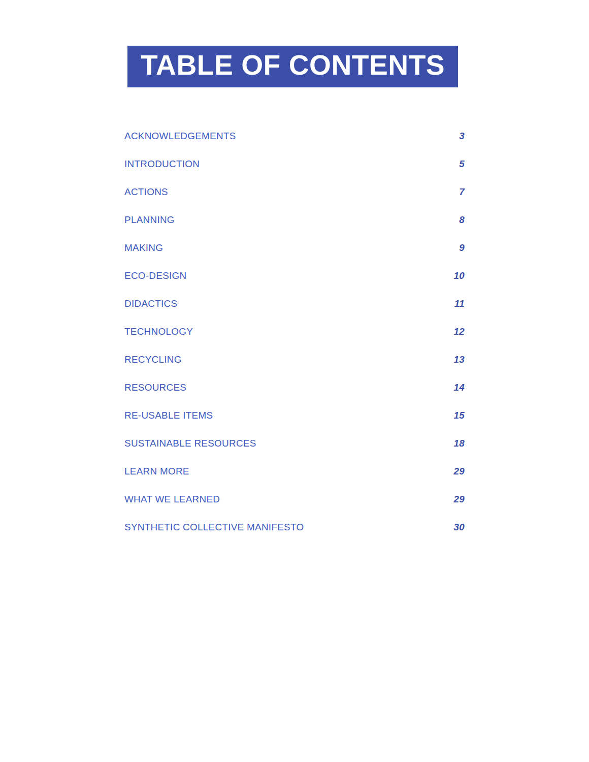TABLE OF CONTENTS
Acknowledgements 3
Introduction 5
Actions 7
Planning 8
Making 9
Eco-Design 10
Didactics 11
Technology 12
Recycling 13
Resources 14
Re-usable Items 15
Sustainable Resources 18
Learn More 29
What We Learned 29
Synthetic Collective Manifesto 30